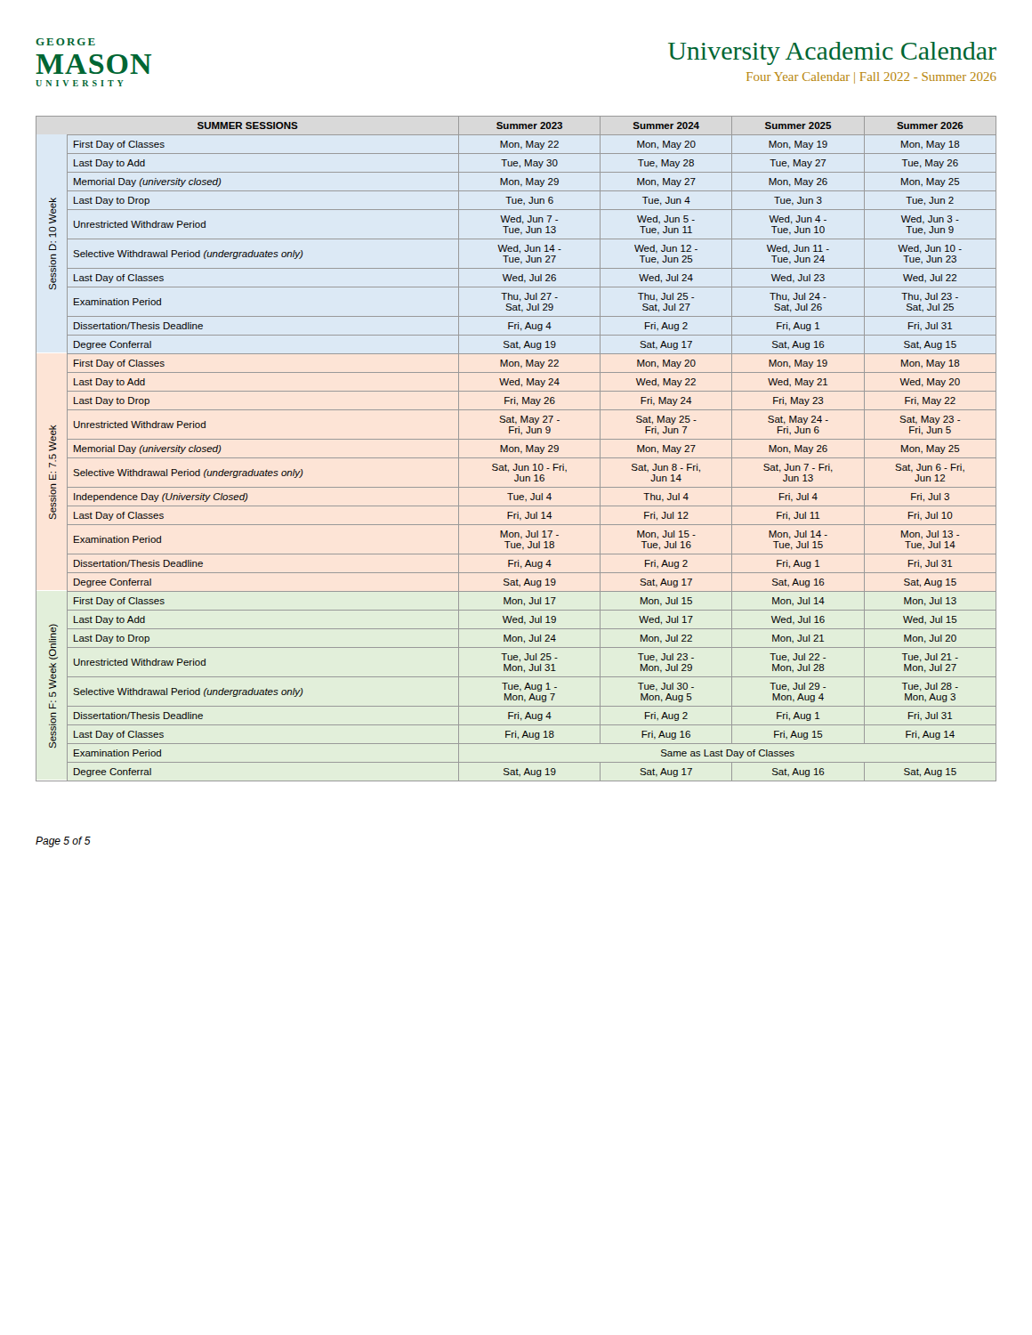GEORGE
MASON
UNIVERSITY
University Academic Calendar
Four Year Calendar | Fall 2022 - Summer 2026
| SUMMER SESSIONS | Summer 2023 | Summer 2024 | Summer 2025 | Summer 2026 |
| --- | --- | --- | --- | --- |
| Session D: 10 Week | First Day of Classes | Mon, May 22 | Mon, May 20 | Mon, May 19 | Mon, May 18 |
| Last Day to Add | Tue, May 30 | Tue, May 28 | Tue, May 27 | Tue, May 26 |
| Memorial Day (university closed) | Mon, May 29 | Mon, May 27 | Mon, May 26 | Mon, May 25 |
| Last Day to Drop | Tue, Jun 6 | Tue, Jun 4 | Tue, Jun 3 | Tue, Jun 2 |
| Unrestricted Withdraw Period | Wed, Jun 7 - Tue, Jun 13 | Wed, Jun 5 - Tue, Jun 11 | Wed, Jun 4 - Tue, Jun 10 | Wed, Jun 3 - Tue, Jun 9 |
| Selective Withdrawal Period (undergraduates only) | Wed, Jun 14 - Tue, Jun 27 | Wed, Jun 12 - Tue, Jun 25 | Wed, Jun 11 - Tue, Jun 24 | Wed, Jun 10 - Tue, Jun 23 |
| Last Day of Classes | Wed, Jul 26 | Wed, Jul 24 | Wed, Jul 23 | Wed, Jul 22 |
| Examination Period | Thu, Jul 27 - Sat, Jul 29 | Thu, Jul 25 - Sat, Jul 27 | Thu, Jul 24 - Sat, Jul 26 | Thu, Jul 23 - Sat, Jul 25 |
| Dissertation/Thesis Deadline | Fri, Aug 4 | Fri, Aug 2 | Fri, Aug 1 | Fri, Jul 31 |
| Degree Conferral | Sat, Aug 19 | Sat, Aug 17 | Sat, Aug 16 | Sat, Aug 15 |
| Session E: 7.5 Week | First Day of Classes | Mon, May 22 | Mon, May 20 | Mon, May 19 | Mon, May 18 |
| Last Day to Add | Wed, May 24 | Wed, May 22 | Wed, May 21 | Wed, May 20 |
| Last Day to Drop | Fri, May 26 | Fri, May 24 | Fri, May 23 | Fri, May 22 |
| Unrestricted Withdraw Period | Sat, May 27 - Fri, Jun 9 | Sat, May 25 - Fri, Jun 7 | Sat, May 24 - Fri, Jun 6 | Sat, May 23 - Fri, Jun 5 |
| Memorial Day (university closed) | Mon, May 29 | Mon, May 27 | Mon, May 26 | Mon, May 25 |
| Selective Withdrawal Period (undergraduates only) | Sat, Jun 10 - Fri, Jun 16 | Sat, Jun 8 - Fri, Jun 14 | Sat, Jun 7 - Fri, Jun 13 | Sat, Jun 6 - Fri, Jun 12 |
| Independence Day (University Closed) | Tue, Jul 4 | Thu, Jul 4 | Fri, Jul 4 | Fri, Jul 3 |
| Last Day of Classes | Fri, Jul 14 | Fri, Jul 12 | Fri, Jul 11 | Fri, Jul 10 |
| Examination Period | Mon, Jul 17 - Tue, Jul 18 | Mon, Jul 15 - Tue, Jul 16 | Mon, Jul 14 - Tue, Jul 15 | Mon, Jul 13 - Tue, Jul 14 |
| Dissertation/Thesis Deadline | Fri, Aug 4 | Fri, Aug 2 | Fri, Aug 1 | Fri, Jul 31 |
| Degree Conferral | Sat, Aug 19 | Sat, Aug 17 | Sat, Aug 16 | Sat, Aug 15 |
| Session F: 5 Week (Online) | First Day of Classes | Mon, Jul 17 | Mon, Jul 15 | Mon, Jul 14 | Mon, Jul 13 |
| Last Day to Add | Wed, Jul 19 | Wed, Jul 17 | Wed, Jul 16 | Wed, Jul 15 |
| Last Day to Drop | Mon, Jul 24 | Mon, Jul 22 | Mon, Jul 21 | Mon, Jul 20 |
| Unrestricted Withdraw Period | Tue, Jul 25 - Mon, Jul 31 | Tue, Jul 23 - Mon, Jul 29 | Tue, Jul 22 - Mon, Jul 28 | Tue, Jul 21 - Mon, Jul 27 |
| Selective Withdrawal Period (undergraduates only) | Tue, Aug 1 - Mon, Aug 7 | Tue, Jul 30 - Mon, Aug 5 | Tue, Jul 29 - Mon, Aug 4 | Tue, Jul 28 - Mon, Aug 3 |
| Dissertation/Thesis Deadline | Fri, Aug 4 | Fri, Aug 2 | Fri, Aug 1 | Fri, Jul 31 |
| Last Day of Classes | Fri, Aug 18 | Fri, Aug 16 | Fri, Aug 15 | Fri, Aug 14 |
| Examination Period | Same as Last Day of Classes |
| Degree Conferral | Sat, Aug 19 | Sat, Aug 17 | Sat, Aug 16 | Sat, Aug 15 |
Page 5 of 5